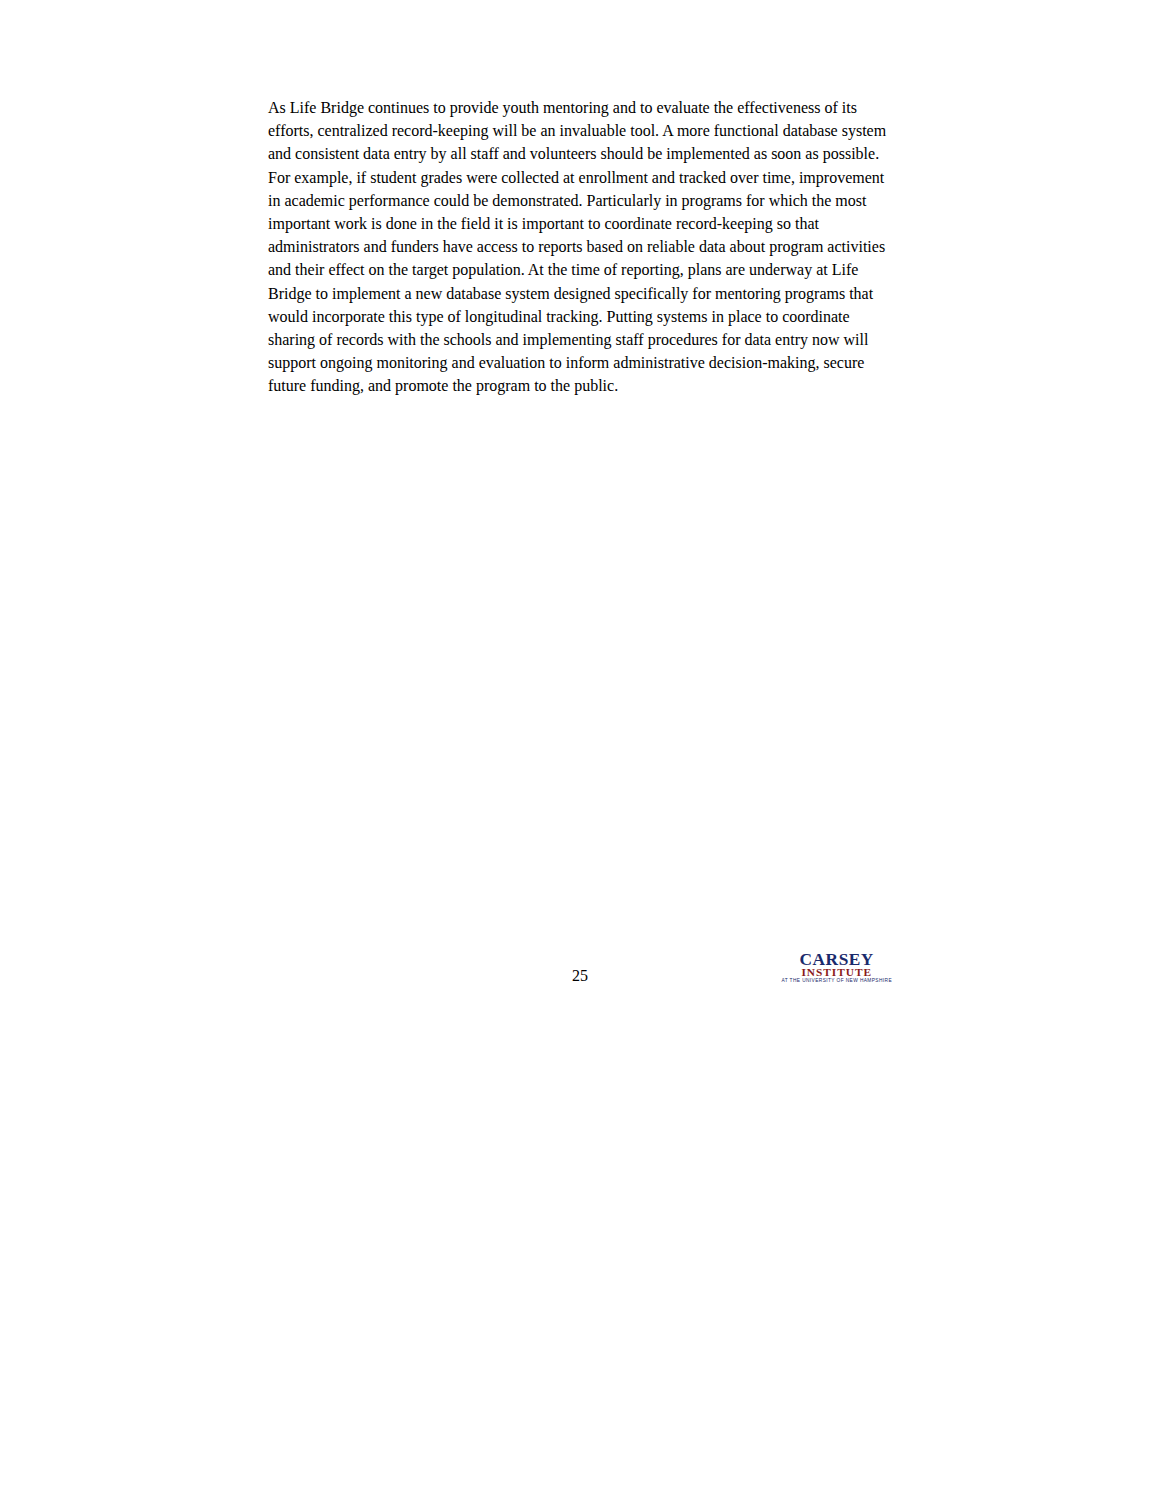As Life Bridge continues to provide youth mentoring and to evaluate the effectiveness of its efforts, centralized record-keeping will be an invaluable tool. A more functional database system and consistent data entry by all staff and volunteers should be implemented as soon as possible. For example, if student grades were collected at enrollment and tracked over time, improvement in academic performance could be demonstrated. Particularly in programs for which the most important work is done in the field it is important to coordinate record-keeping so that administrators and funders have access to reports based on reliable data about program activities and their effect on the target population. At the time of reporting, plans are underway at Life Bridge to implement a new database system designed specifically for mentoring programs that would incorporate this type of longitudinal tracking. Putting systems in place to coordinate sharing of records with the schools and implementing staff procedures for data entry now will support ongoing monitoring and evaluation to inform administrative decision-making, secure future funding, and promote the program to the public.
25
CARSEY
INSTITUTE
AT THE UNIVERSITY OF NEW HAMPSHIRE